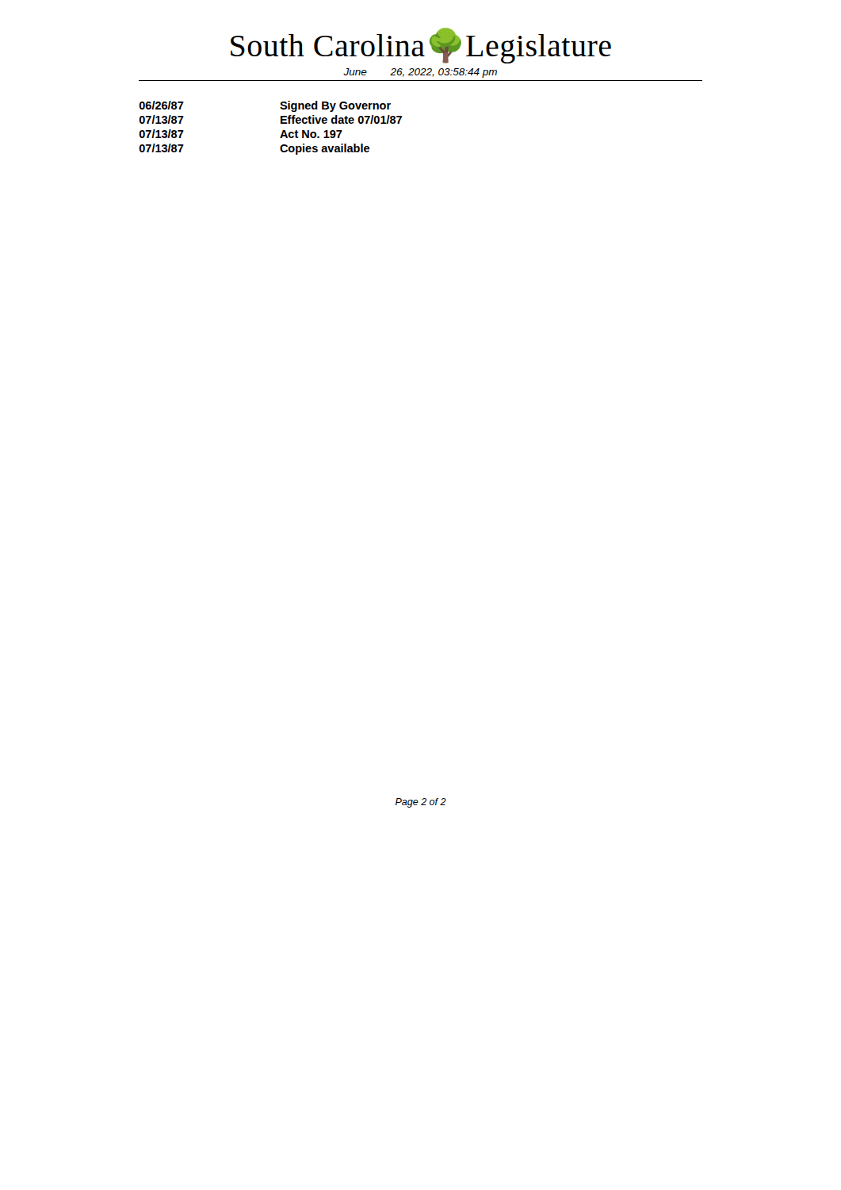South Carolina🌳Legislature
June 26, 2022, 03:58:44 pm
| 06/26/87 | Signed By Governor |
| 07/13/87 | Effective date 07/01/87 |
| 07/13/87 | Act No. 197 |
| 07/13/87 | Copies available |
Page 2 of 2